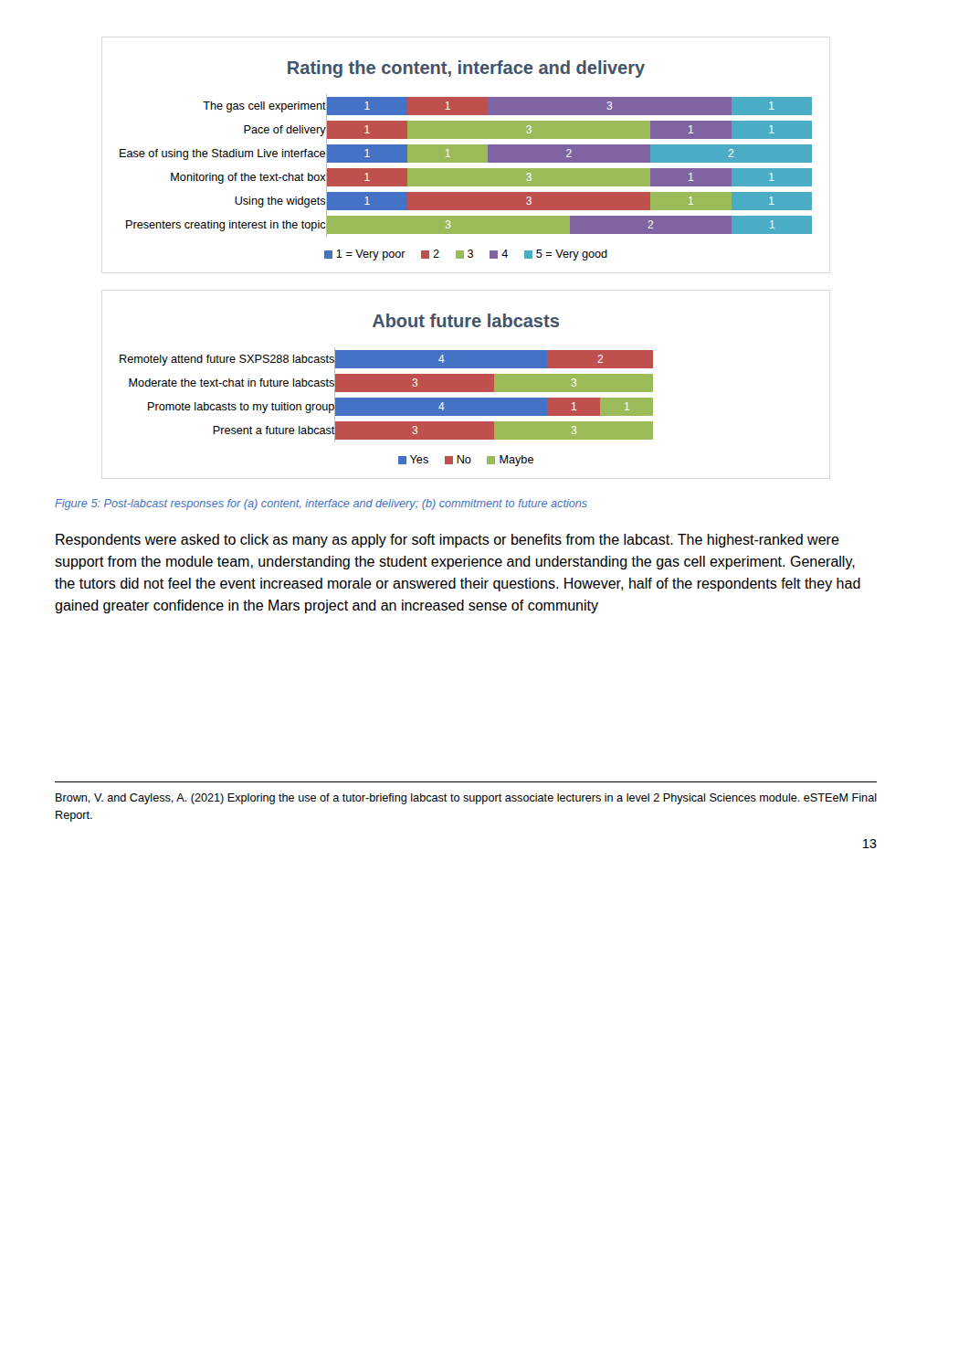Rating the content, interface and delivery
| The gas cell experiment | 1 1 3 1 |
| Pace of delivery | 1 3 1 1 |
| Ease of using the Stadium Live interface | 1 1 2 2 |
| Monitoring of the text-chat box | 1 3 1 1 |
| Using the widgets | 1 3 1 1 |
| Presenters creating interest in the topic | 3 2 1 |
1 = Very poor 2 3 4 5 = Very good
About future labcasts
| Remotely attend future SXPS288 labcasts | 4 2 |
| Moderate the text-chat in future labcasts | 3 3 |
| Promote labcasts to my tuition group | 4 1 1 |
| Present a future labcast | 3 3 |
Yes No Maybe
Figure 5: Post-labcast responses for (a) content, interface and delivery; (b) commitment to future actions
Respondents were asked to click as many as apply for soft impacts or benefits from the labcast. The highest-ranked were support from the module team, understanding the student experience and understanding the gas cell experiment. Generally, the tutors did not feel the event increased morale or answered their questions. However, half of the respondents felt they had gained greater confidence in the Mars project and an increased sense of community
Brown, V. and Cayless, A. (2021) Exploring the use of a tutor-briefing labcast to support associate lecturers in a level 2 Physical Sciences module. eSTEeM Final Report.
13